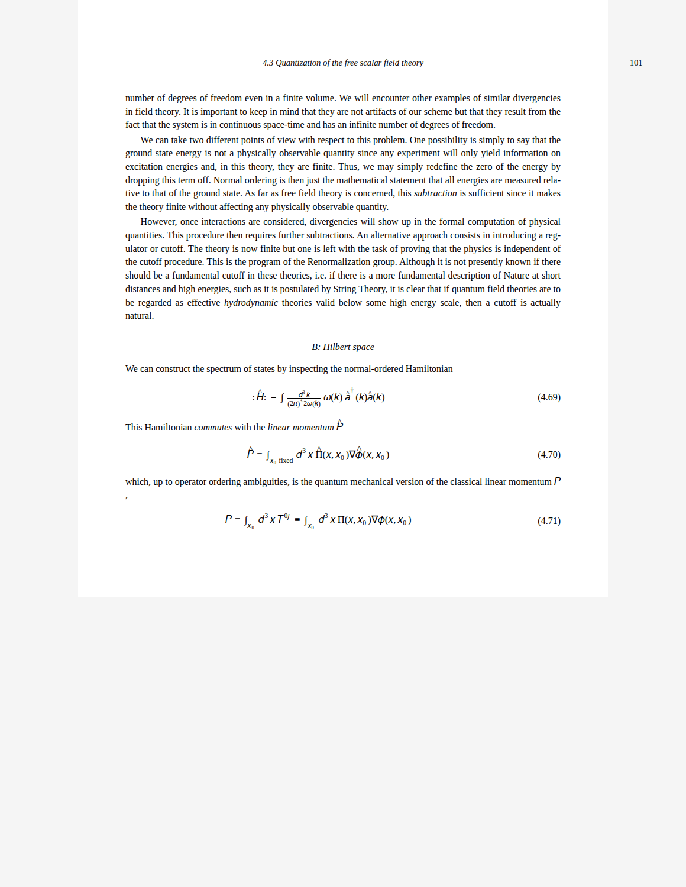4.3 Quantization of the free scalar field theory 101
number of degrees of freedom even in a finite volume. We will encounter other examples of similar divergencies in field theory. It is important to keep in mind that they are not artifacts of our scheme but that they result from the fact that the system is in continuous space-time and has an infinite number of degrees of freedom.
We can take two different points of view with respect to this problem. One possibility is simply to say that the ground state energy is not a physically observable quantity since any experiment will only yield information on excitation energies and, in this theory, they are finite. Thus, we may simply redefine the zero of the energy by dropping this term off. Normal ordering is then just the mathematical statement that all energies are measured relative to that of the ground state. As far as free field theory is concerned, this subtraction is sufficient since it makes the theory finite without affecting any physically observable quantity.
However, once interactions are considered, divergencies will show up in the formal computation of physical quantities. This procedure then requires further subtractions. An alternative approach consists in introducing a regulator or cutoff. The theory is now finite but one is left with the task of proving that the physics is independent of the cutoff procedure. This is the program of the Renormalization group. Although it is not presently known if there should be a fundamental cutoff in these theories, i.e. if there is a more fundamental description of Nature at short distances and high energies, such as it is postulated by String Theory, it is clear that if quantum field theories are to be regarded as effective hydrodynamic theories valid below some high energy scale, then a cutoff is actually natural.
B: Hilbert space
We can construct the spectrum of states by inspecting the normal-ordered Hamiltonian
: H^ : = ∫ d3k (2π)32ω(k) ω(k) a^† (k) a^ (k)
(4.69)
This Hamiltonian commutes with the linear momentum P^
P^ = ∫x0fixed d3x Π^ (x,x0) ∇ ϕ^ (x,x0)
(4.70)
which, up to operator ordering ambiguities, is the quantum mechanical version of the classical linear momentum P,
P = ∫x0 d3x T0j ≡ ∫x0 d3x Π (x,x0) ∇ ϕ (x,x0)
(4.71)